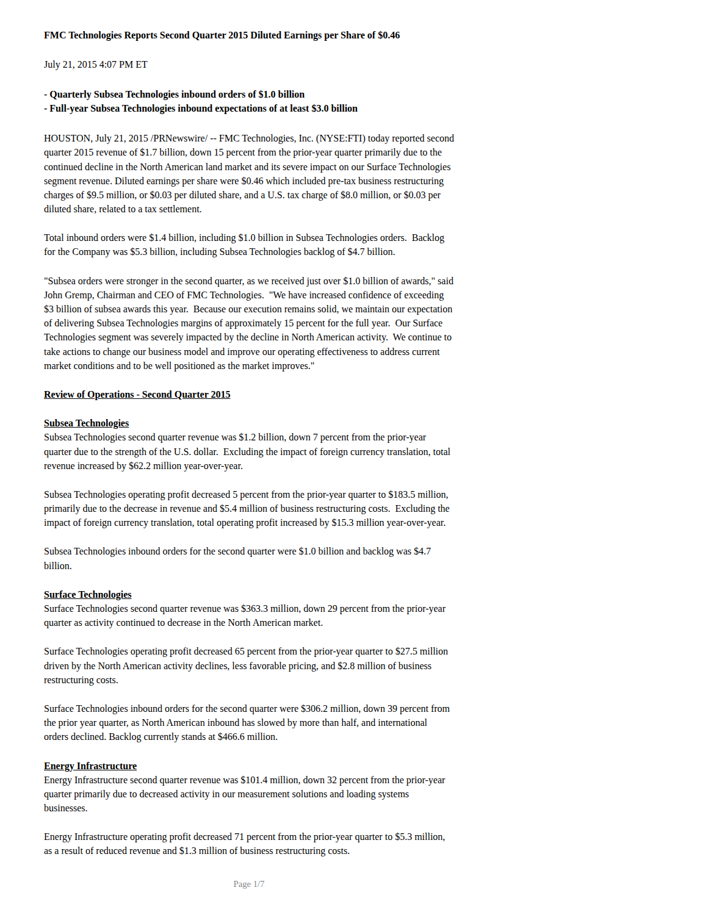FMC Technologies Reports Second Quarter 2015 Diluted Earnings per Share of $0.46
July 21, 2015 4:07 PM ET
- Quarterly Subsea Technologies inbound orders of $1.0 billion
- Full-year Subsea Technologies inbound expectations of at least $3.0 billion
HOUSTON, July 21, 2015 /PRNewswire/ -- FMC Technologies, Inc. (NYSE:FTI) today reported second quarter 2015 revenue of $1.7 billion, down 15 percent from the prior-year quarter primarily due to the continued decline in the North American land market and its severe impact on our Surface Technologies segment revenue. Diluted earnings per share were $0.46 which included pre-tax business restructuring charges of $9.5 million, or $0.03 per diluted share, and a U.S. tax charge of $8.0 million, or $0.03 per diluted share, related to a tax settlement.
Total inbound orders were $1.4 billion, including $1.0 billion in Subsea Technologies orders. Backlog for the Company was $5.3 billion, including Subsea Technologies backlog of $4.7 billion.
"Subsea orders were stronger in the second quarter, as we received just over $1.0 billion of awards," said John Gremp, Chairman and CEO of FMC Technologies. "We have increased confidence of exceeding $3 billion of subsea awards this year. Because our execution remains solid, we maintain our expectation of delivering Subsea Technologies margins of approximately 15 percent for the full year. Our Surface Technologies segment was severely impacted by the decline in North American activity. We continue to take actions to change our business model and improve our operating effectiveness to address current market conditions and to be well positioned as the market improves."
Review of Operations - Second Quarter 2015
Subsea Technologies
Subsea Technologies second quarter revenue was $1.2 billion, down 7 percent from the prior-year quarter due to the strength of the U.S. dollar. Excluding the impact of foreign currency translation, total revenue increased by $62.2 million year-over-year.
Subsea Technologies operating profit decreased 5 percent from the prior-year quarter to $183.5 million, primarily due to the decrease in revenue and $5.4 million of business restructuring costs. Excluding the impact of foreign currency translation, total operating profit increased by $15.3 million year-over-year.
Subsea Technologies inbound orders for the second quarter were $1.0 billion and backlog was $4.7 billion.
Surface Technologies
Surface Technologies second quarter revenue was $363.3 million, down 29 percent from the prior-year quarter as activity continued to decrease in the North American market.
Surface Technologies operating profit decreased 65 percent from the prior-year quarter to $27.5 million driven by the North American activity declines, less favorable pricing, and $2.8 million of business restructuring costs.
Surface Technologies inbound orders for the second quarter were $306.2 million, down 39 percent from the prior year quarter, as North American inbound has slowed by more than half, and international orders declined. Backlog currently stands at $466.6 million.
Energy Infrastructure
Energy Infrastructure second quarter revenue was $101.4 million, down 32 percent from the prior-year quarter primarily due to decreased activity in our measurement solutions and loading systems businesses.
Energy Infrastructure operating profit decreased 71 percent from the prior-year quarter to $5.3 million, as a result of reduced revenue and $1.3 million of business restructuring costs.
Page 1/7